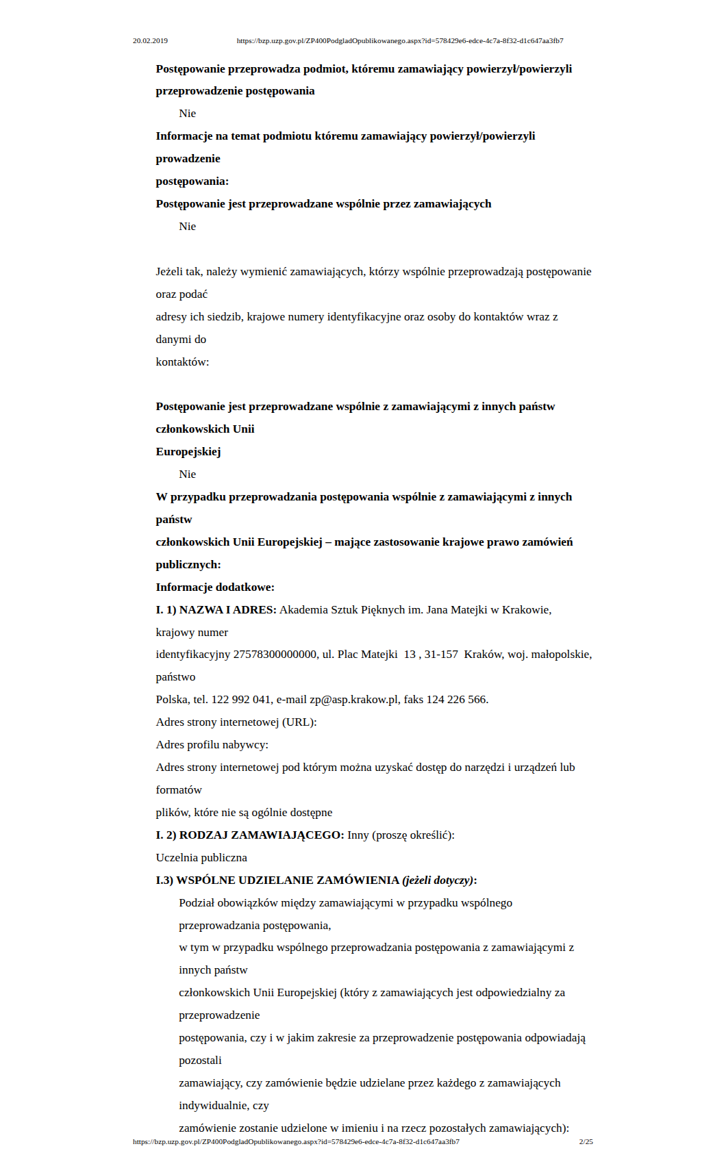20.02.2019 https://bzp.uzp.gov.pl/ZP400PodgladOpublikowanego.aspx?id=578429e6-edce-4c7a-8f32-d1c647aa3fb7
Postępowanie przeprowadza podmiot, któremu zamawiający powierzył/powierzyli
przeprowadzenie postępowania
Nie
Informacje na temat podmiotu któremu zamawiający powierzył/powierzyli prowadzenie
postępowania:
Postępowanie jest przeprowadzane wspólnie przez zamawiających
Nie
Jeżeli tak, należy wymienić zamawiających, którzy wspólnie przeprowadzają postępowanie oraz podać
adresy ich siedzib, krajowe numery identyfikacyjne oraz osoby do kontaktów wraz z danymi do
kontaktów:
Postępowanie jest przeprowadzane wspólnie z zamawiającymi z innych państw członkowskich Unii
Europejskiej
Nie
W przypadku przeprowadzania postępowania wspólnie z zamawiającymi z innych państw
członkowskich Unii Europejskiej – mające zastosowanie krajowe prawo zamówień publicznych:
Informacje dodatkowe:
I. 1) NAZWA I ADRES: Akademia Sztuk Pięknych im. Jana Matejki w Krakowie, krajowy numer
identyfikacyjny 27578300000000, ul. Plac Matejki 13 , 31-157 Kraków, woj. małopolskie, państwo
Polska, tel. 122 992 041, e-mail zp@asp.krakow.pl, faks 124 226 566.
Adres strony internetowej (URL):
Adres profilu nabywcy:
Adres strony internetowej pod którym można uzyskać dostęp do narzędzi i urządzeń lub formatów
plików, które nie są ogólnie dostępne
I. 2) RODZAJ ZAMAWIAJĄCEGO: Inny (proszę określić):
Uczelnia publiczna
I.3) WSPÓLNE UDZIELANIE ZAMÓWIENIA (jeżeli dotyczy):
Podział obowiązków między zamawiającymi w przypadku wspólnego przeprowadzania postępowania,
w tym w przypadku wspólnego przeprowadzania postępowania z zamawiającymi z innych państw
członkowskich Unii Europejskiej (który z zamawiających jest odpowiedzialny za przeprowadzenie
postępowania, czy i w jakim zakresie za przeprowadzenie postępowania odpowiadają pozostali
zamawiający, czy zamówienie będzie udzielane przez każdego z zamawiających indywidualnie, czy
zamówienie zostanie udzielone w imieniu i na rzecz pozostałych zamawiających):
https://bzp.uzp.gov.pl/ZP400PodgladOpublikowanego.aspx?id=578429e6-edce-4c7a-8f32-d1c647aa3fb7 2/25